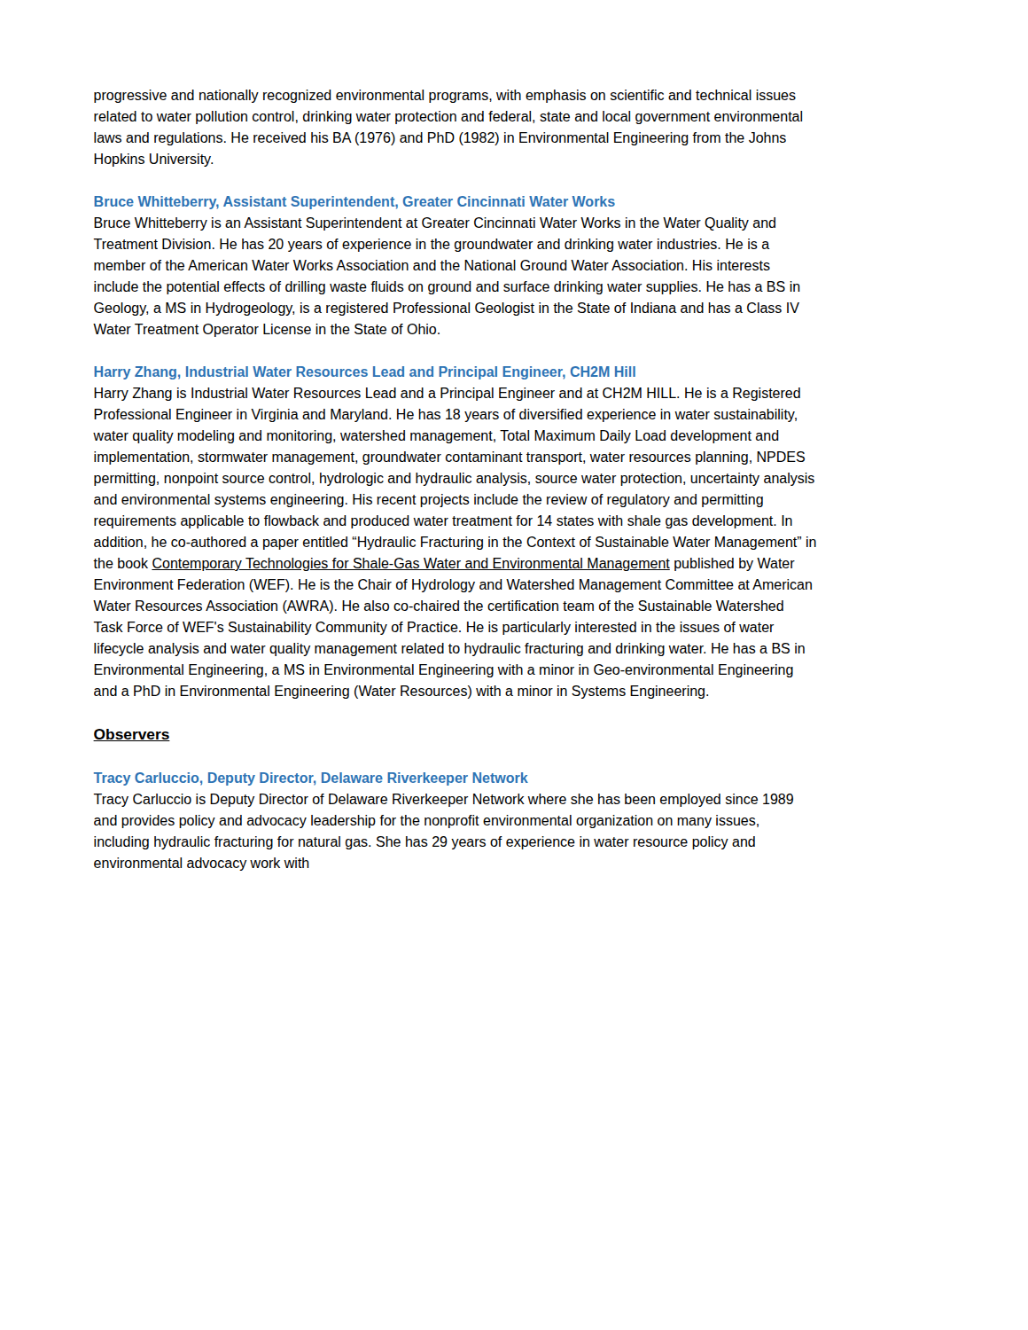progressive and nationally recognized environmental programs, with emphasis on scientific and technical issues related to water pollution control, drinking water protection and federal, state and local government environmental laws and regulations. He received his BA (1976) and PhD (1982) in Environmental Engineering from the Johns Hopkins University.
Bruce Whitteberry, Assistant Superintendent, Greater Cincinnati Water Works
Bruce Whitteberry is an Assistant Superintendent at Greater Cincinnati Water Works in the Water Quality and Treatment Division. He has 20 years of experience in the groundwater and drinking water industries. He is a member of the American Water Works Association and the National Ground Water Association. His interests include the potential effects of drilling waste fluids on ground and surface drinking water supplies. He has a BS in Geology, a MS in Hydrogeology, is a registered Professional Geologist in the State of Indiana and has a Class IV Water Treatment Operator License in the State of Ohio.
Harry Zhang, Industrial Water Resources Lead and Principal Engineer, CH2M Hill
Harry Zhang is Industrial Water Resources Lead and a Principal Engineer and at CH2M HILL. He is a Registered Professional Engineer in Virginia and Maryland. He has 18 years of diversified experience in water sustainability, water quality modeling and monitoring, watershed management, Total Maximum Daily Load development and implementation, stormwater management, groundwater contaminant transport, water resources planning, NPDES permitting, nonpoint source control, hydrologic and hydraulic analysis, source water protection, uncertainty analysis and environmental systems engineering. His recent projects include the review of regulatory and permitting requirements applicable to flowback and produced water treatment for 14 states with shale gas development. In addition, he co-authored a paper entitled “Hydraulic Fracturing in the Context of Sustainable Water Management” in the book Contemporary Technologies for Shale-Gas Water and Environmental Management published by Water Environment Federation (WEF). He is the Chair of Hydrology and Watershed Management Committee at American Water Resources Association (AWRA). He also co-chaired the certification team of the Sustainable Watershed Task Force of WEF's Sustainability Community of Practice. He is particularly interested in the issues of water lifecycle analysis and water quality management related to hydraulic fracturing and drinking water. He has a BS in Environmental Engineering, a MS in Environmental Engineering with a minor in Geo-environmental Engineering and a PhD in Environmental Engineering (Water Resources) with a minor in Systems Engineering.
Observers
Tracy Carluccio, Deputy Director, Delaware Riverkeeper Network
Tracy Carluccio is Deputy Director of Delaware Riverkeeper Network where she has been employed since 1989 and provides policy and advocacy leadership for the nonprofit environmental organization on many issues, including hydraulic fracturing for natural gas. She has 29 years of experience in water resource policy and environmental advocacy work with